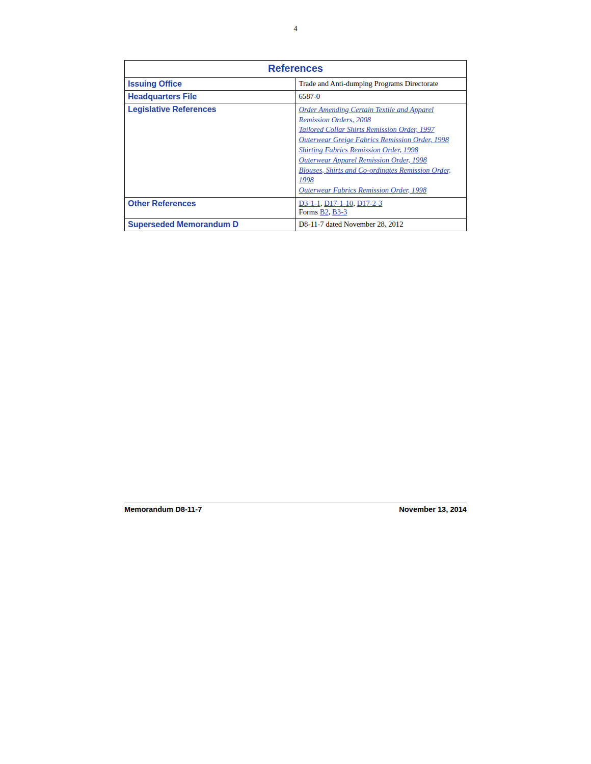4
| References |
| Issuing Office | Trade and Anti-dumping Programs Directorate |
| Headquarters File | 6587-0 |
| Legislative References | Order Amending Certain Textile and Apparel Remission Orders, 2008 Tailored Collar Shirts Remission Order, 1997 Outerwear Greige Fabrics Remission Order, 1998 Shirting Fabrics Remission Order, 1998 Outerwear Apparel Remission Order, 1998 Blouses, Shirts and Co-ordinates Remission Order, 1998 Outerwear Fabrics Remission Order, 1998 |
| Other References | D3-1-1 , D17-1-10 , D17-2-3 Forms B2 , B3-3 |
| Superseded Memorandum D | D8-11-7 dated November 28, 2012 |
Memorandum D8-11-7 November 13, 2014